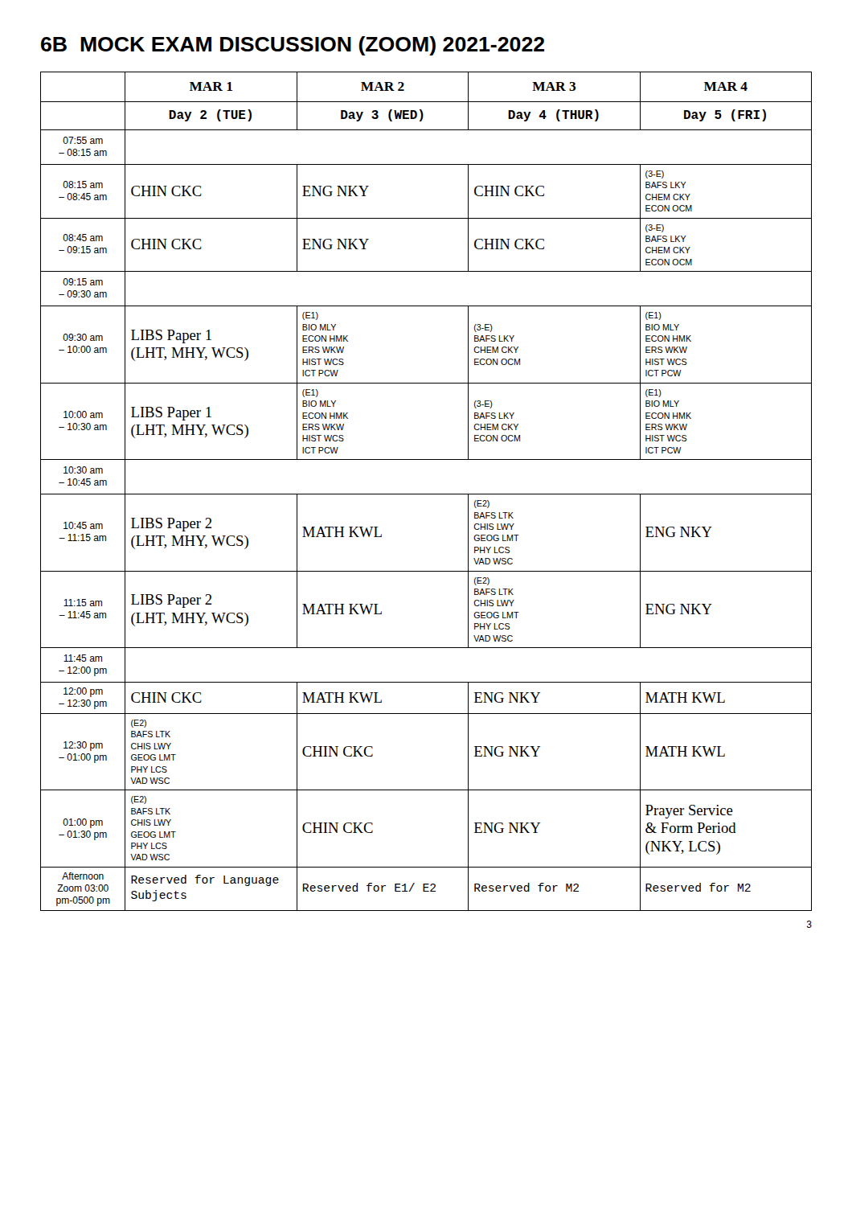6B MOCK EXAM DISCUSSION (ZOOM) 2021-2022
| | MAR 1 | MAR 2 | MAR 3 | MAR 4 |
| | Day 2 (TUE) | Day 3 (WED) | Day 4 (THUR) | Day 5 (FRI) |
| 07:55 am – 08:15 am | |
| 08:15 am – 08:45 am | CHIN CKC | ENG NKY | CHIN CKC | (3-E) BAFS LKY CHEM CKY ECON OCM |
| 08:45 am – 09:15 am | CHIN CKC | ENG NKY | CHIN CKC | (3-E) BAFS LKY CHEM CKY ECON OCM |
| 09:15 am – 09:30 am | |
| 09:30 am – 10:00 am | LIBS Paper 1 (LHT, MHY, WCS) | (E1) BIO MLY ECON HMK ERS WKW HIST WCS ICT PCW | (3-E) BAFS LKY CHEM CKY ECON OCM | (E1) BIO MLY ECON HMK ERS WKW HIST WCS ICT PCW |
| 10:00 am – 10:30 am | LIBS Paper 1 (LHT, MHY, WCS) | (E1) BIO MLY ECON HMK ERS WKW HIST WCS ICT PCW | (3-E) BAFS LKY CHEM CKY ECON OCM | (E1) BIO MLY ECON HMK ERS WKW HIST WCS ICT PCW |
| 10:30 am – 10:45 am | |
| 10:45 am – 11:15 am | LIBS Paper 2 (LHT, MHY, WCS) | MATH KWL | (E2) BAFS LTK CHIS LWY GEOG LMT PHY LCS VAD WSC | ENG NKY |
| 11:15 am – 11:45 am | LIBS Paper 2 (LHT, MHY, WCS) | MATH KWL | (E2) BAFS LTK CHIS LWY GEOG LMT PHY LCS VAD WSC | ENG NKY |
| 11:45 am – 12:00 pm | |
| 12:00 pm – 12:30 pm | CHIN CKC | MATH KWL | ENG NKY | MATH KWL |
| 12:30 pm – 01:00 pm | (E2) BAFS LTK CHIS LWY GEOG LMT PHY LCS VAD WSC | CHIN CKC | ENG NKY | MATH KWL |
| 01:00 pm – 01:30 pm | (E2) BAFS LTK CHIS LWY GEOG LMT PHY LCS VAD WSC | CHIN CKC | ENG NKY | Prayer Service & Form Period (NKY, LCS) |
| Afternoon Zoom 03:00 pm-0500 pm | Reserved for Language Subjects | Reserved for E1/ E2 | Reserved for M2 | Reserved for M2 |
3